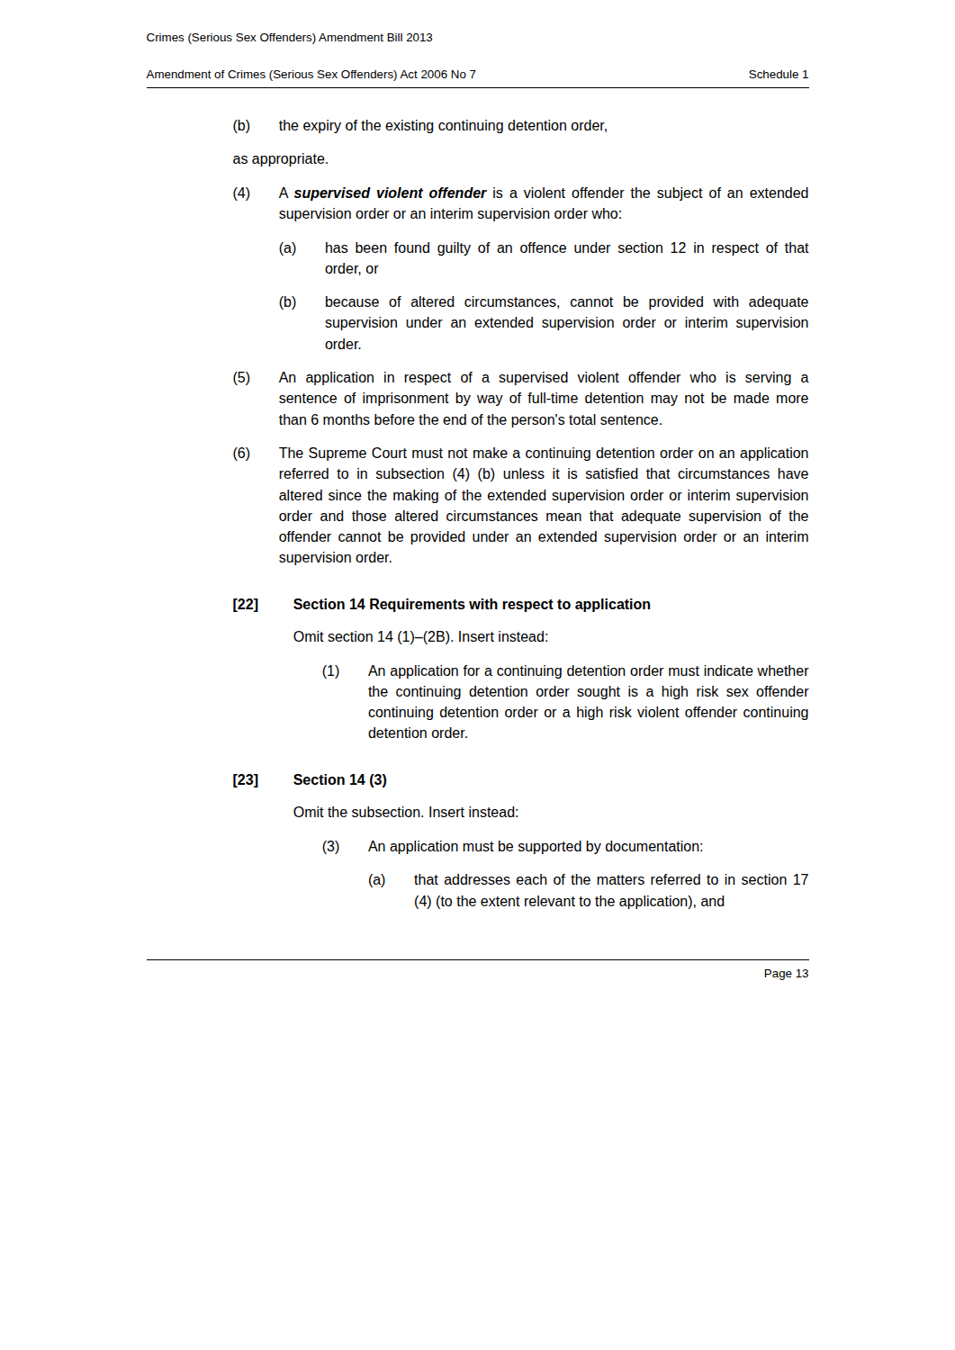Crimes (Serious Sex Offenders) Amendment Bill 2013
Amendment of Crimes (Serious Sex Offenders) Act 2006 No 7
Schedule 1
(b)
the expiry of the existing continuing detention order,
as appropriate.
(4)
A supervised violent offender is a violent offender the subject of an extended supervision order or an interim supervision order who:
(a)
has been found guilty of an offence under section 12 in respect of that order, or
(b)
because of altered circumstances, cannot be provided with adequate supervision under an extended supervision order or interim supervision order.
(5)
An application in respect of a supervised violent offender who is serving a sentence of imprisonment by way of full-time detention may not be made more than 6 months before the end of the person's total sentence.
(6)
The Supreme Court must not make a continuing detention order on an application referred to in subsection (4) (b) unless it is satisfied that circumstances have altered since the making of the extended supervision order or interim supervision order and those altered circumstances mean that adequate supervision of the offender cannot be provided under an extended supervision order or an interim supervision order.
[22] Section 14 Requirements with respect to application
Omit section 14 (1)–(2B). Insert instead:
(1)
An application for a continuing detention order must indicate whether the continuing detention order sought is a high risk sex offender continuing detention order or a high risk violent offender continuing detention order.
[23] Section 14 (3)
Omit the subsection. Insert instead:
(3)
An application must be supported by documentation:
(a)
that addresses each of the matters referred to in section 17 (4) (to the extent relevant to the application), and
Page 13